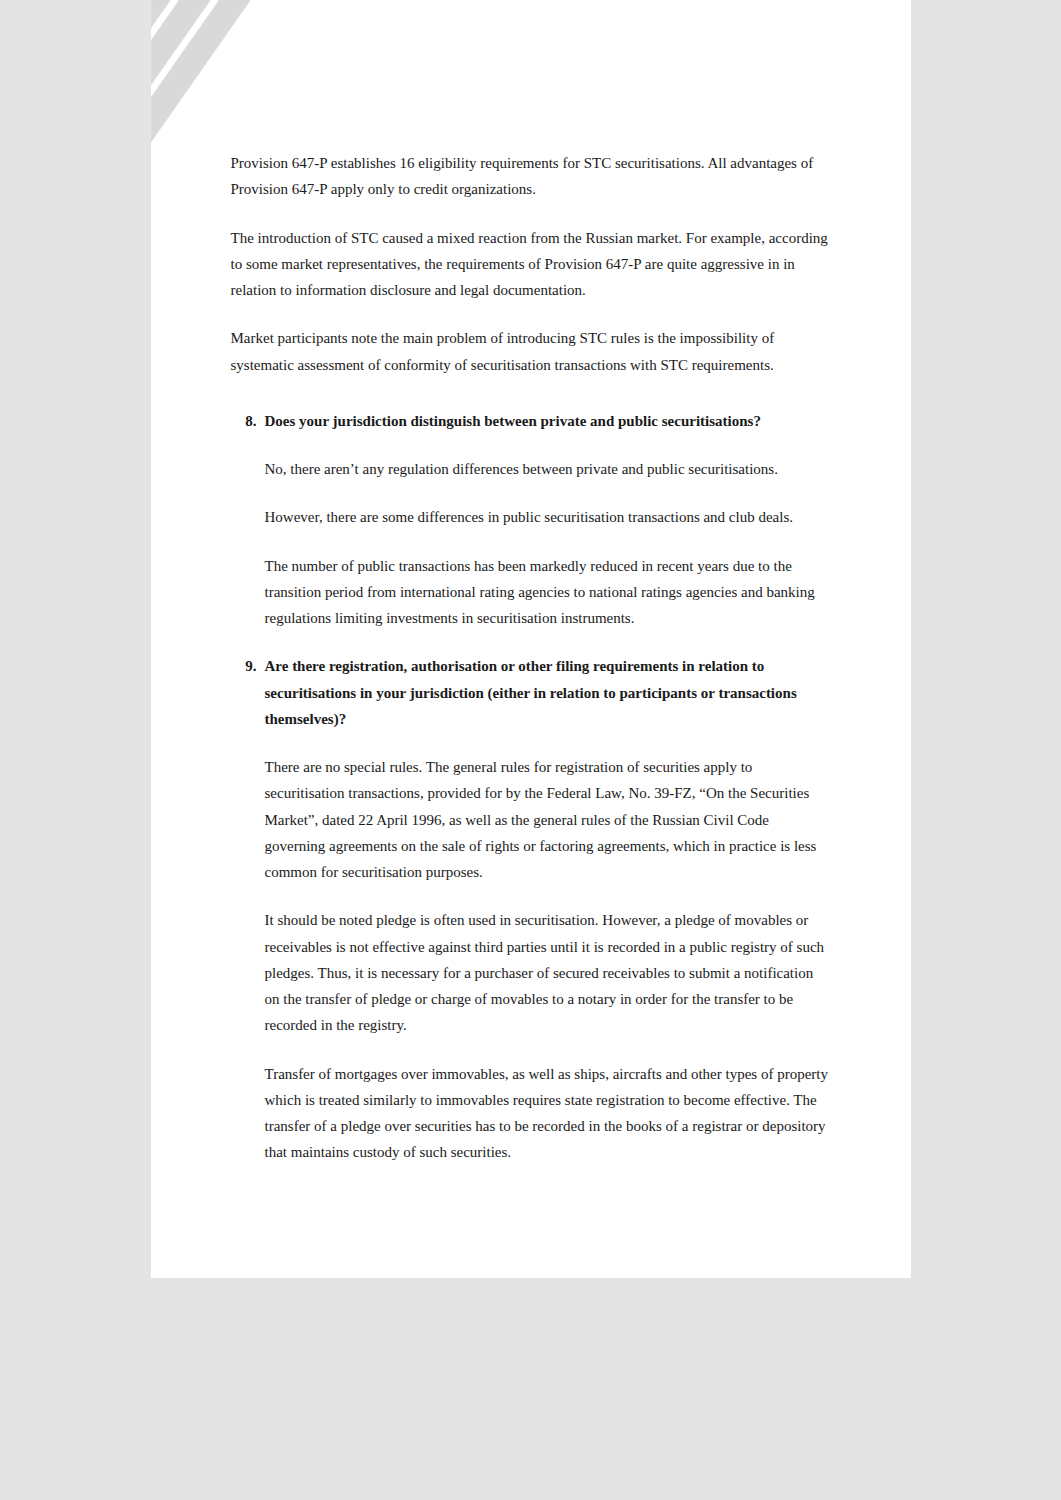Provision 647-P establishes 16 eligibility requirements for STC securitisations. All advantages of Provision 647-P apply only to credit organizations.
The introduction of STC caused a mixed reaction from the Russian market. For example, according to some market representatives, the requirements of Provision 647-P are quite aggressive in in relation to information disclosure and legal documentation.
Market participants note the main problem of introducing STC rules is the impossibility of systematic assessment of conformity of securitisation transactions with STC requirements.
Does your jurisdiction distinguish between private and public securitisations?
No, there aren’t any regulation differences between private and public securitisations.
However, there are some differences in public securitisation transactions and club deals.
The number of public transactions has been markedly reduced in recent years due to the transition period from international rating agencies to national ratings agencies and banking regulations limiting investments in securitisation instruments.
Are there registration, authorisation or other filing requirements in relation to securitisations in your jurisdiction (either in relation to participants or transactions themselves)?
There are no special rules. The general rules for registration of securities apply to securitisation transactions, provided for by the Federal Law, No. 39-FZ, “On the Securities Market”, dated 22 April 1996, as well as the general rules of the Russian Civil Code governing agreements on the sale of rights or factoring agreements, which in practice is less common for securitisation purposes.
It should be noted pledge is often used in securitisation. However, a pledge of movables or receivables is not effective against third parties until it is recorded in a public registry of such pledges. Thus, it is necessary for a purchaser of secured receivables to submit a notification on the transfer of pledge or charge of movables to a notary in order for the transfer to be recorded in the registry.
Transfer of mortgages over immovables, as well as ships, aircrafts and other types of property which is treated similarly to immovables requires state registration to become effective. The transfer of a pledge over securities has to be recorded in the books of a registrar or depository that maintains custody of such securities.